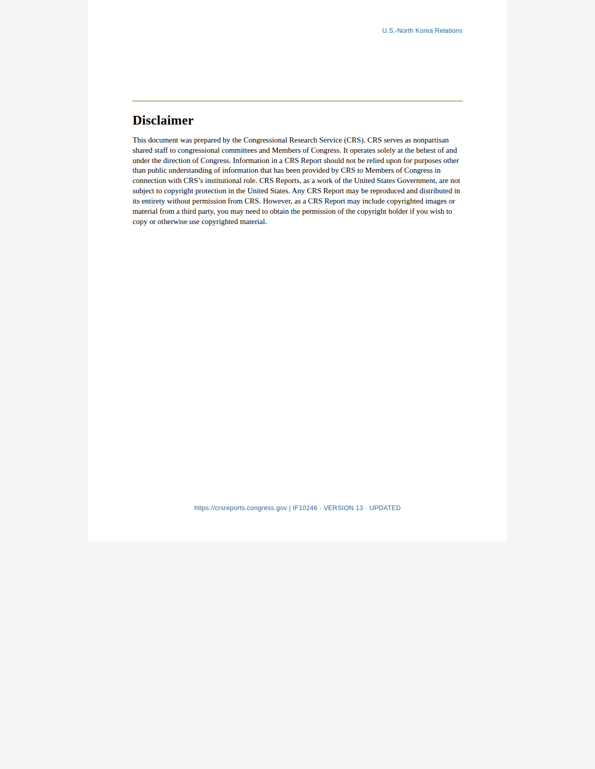U.S.-North Korea Relations
Disclaimer
This document was prepared by the Congressional Research Service (CRS). CRS serves as nonpartisan shared staff to congressional committees and Members of Congress. It operates solely at the behest of and under the direction of Congress. Information in a CRS Report should not be relied upon for purposes other than public understanding of information that has been provided by CRS to Members of Congress in connection with CRS’s institutional role. CRS Reports, as a work of the United States Government, are not subject to copyright protection in the United States. Any CRS Report may be reproduced and distributed in its entirety without permission from CRS. However, as a CRS Report may include copyrighted images or material from a third party, you may need to obtain the permission of the copyright holder if you wish to copy or otherwise use copyrighted material.
https://crsreports.congress.gov | IF10246 · VERSION 13 · UPDATED